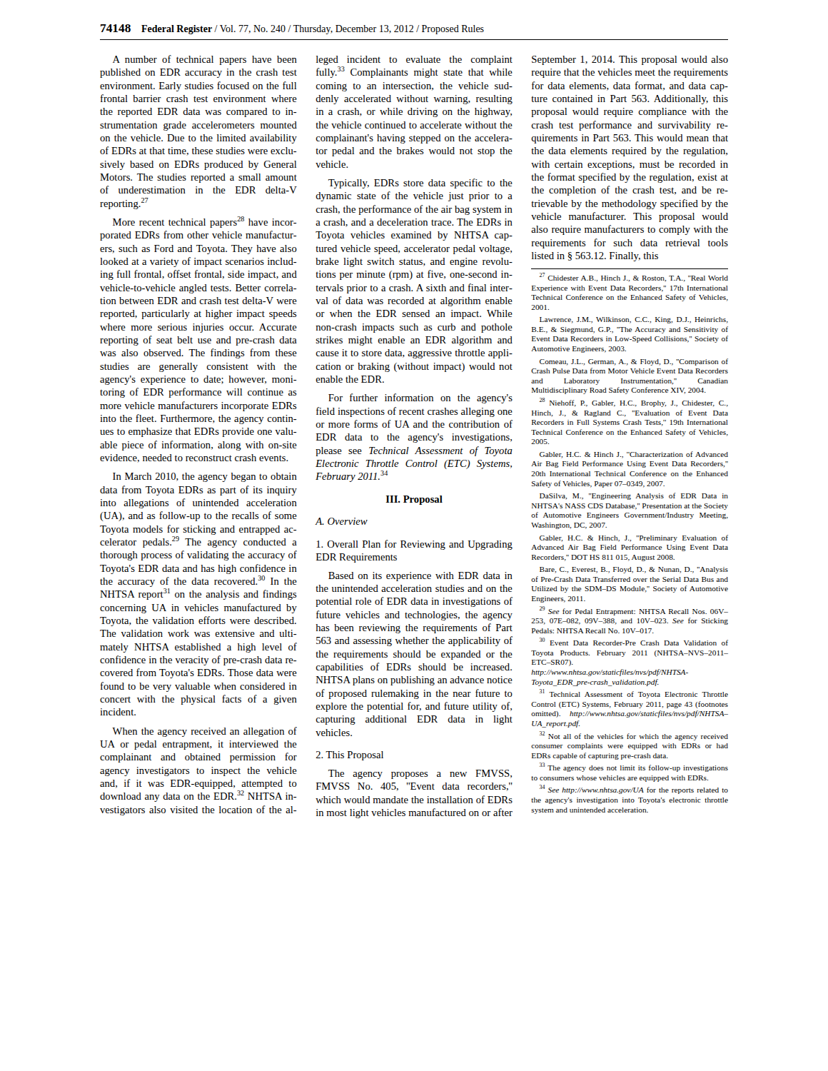74148 Federal Register / Vol. 77, No. 240 / Thursday, December 13, 2012 / Proposed Rules
A number of technical papers have been published on EDR accuracy in the crash test environment. Early studies focused on the full frontal barrier crash test environment where the reported EDR data was compared to instrumentation grade accelerometers mounted on the vehicle. Due to the limited availability of EDRs at that time, these studies were exclusively based on EDRs produced by General Motors. The studies reported a small amount of underestimation in the EDR delta-V reporting.27
More recent technical papers28 have incorporated EDRs from other vehicle manufacturers, such as Ford and Toyota. They have also looked at a variety of impact scenarios including full frontal, offset frontal, side impact, and vehicle-to-vehicle angled tests. Better correlation between EDR and crash test delta-V were reported, particularly at higher impact speeds where more serious injuries occur. Accurate reporting of seat belt use and pre-crash data was also observed. The findings from these studies are generally consistent with the agency's experience to date; however, monitoring of EDR performance will continue as more vehicle manufacturers incorporate EDRs into the fleet. Furthermore, the agency continues to emphasize that EDRs provide one valuable piece of information, along with on-site evidence, needed to reconstruct crash events.
In March 2010, the agency began to obtain data from Toyota EDRs as part of its inquiry into allegations of unintended acceleration (UA), and as follow-up to the recalls of some Toyota models for sticking and entrapped accelerator pedals.29 The agency conducted a thorough process of validating the accuracy of Toyota's EDR data and has high confidence in the accuracy of the data recovered.30 In the NHTSA report31 on the analysis and findings concerning UA in vehicles manufactured by Toyota, the validation efforts were described. The validation work was extensive and ultimately NHTSA established a high level of confidence in the veracity of pre-crash data recovered from Toyota's EDRs. Those data were found to be very valuable when considered in concert with the physical facts of a given incident.
When the agency received an allegation of UA or pedal entrapment, it interviewed the complainant and obtained permission for agency investigators to inspect the vehicle and, if it was EDR-equipped, attempted to download any data on the EDR.32 NHTSA investigators also visited the location of the alleged incident to evaluate the complaint fully.33 Complainants might state that while coming to an intersection, the vehicle suddenly accelerated without warning, resulting in a crash, or while driving on the highway, the vehicle continued to accelerate without the complainant's having stepped on the accelerator pedal and the brakes would not stop the vehicle.
Typically, EDRs store data specific to the dynamic state of the vehicle just prior to a crash, the performance of the air bag system in a crash, and a deceleration trace. The EDRs in Toyota vehicles examined by NHTSA captured vehicle speed, accelerator pedal voltage, brake light switch status, and engine revolutions per minute (rpm) at five, one-second intervals prior to a crash. A sixth and final interval of data was recorded at algorithm enable or when the EDR sensed an impact. While non-crash impacts such as curb and pothole strikes might enable an EDR algorithm and cause it to store data, aggressive throttle application or braking (without impact) would not enable the EDR.
For further information on the agency's field inspections of recent crashes alleging one or more forms of UA and the contribution of EDR data to the agency's investigations, please see Technical Assessment of Toyota Electronic Throttle Control (ETC) Systems, February 2011.34
III. Proposal
A. Overview
1. Overall Plan for Reviewing and Upgrading EDR Requirements
Based on its experience with EDR data in the unintended acceleration studies and on the potential role of EDR data in investigations of future vehicles and technologies, the agency has been reviewing the requirements of Part 563 and assessing whether the applicability of the requirements should be expanded or the capabilities of EDRs should be increased. NHTSA plans on publishing an advance notice of proposed rulemaking in the near future to explore the potential for, and future utility of, capturing additional EDR data in light vehicles.
2. This Proposal
The agency proposes a new FMVSS, FMVSS No. 405, ''Event data recorders,'' which would mandate the installation of EDRs in most light vehicles manufactured on or after September 1, 2014. This proposal would also require that the vehicles meet the requirements for data elements, data format, and data capture contained in Part 563. Additionally, this proposal would require compliance with the crash test performance and survivability requirements in Part 563. This would mean that the data elements required by the regulation, with certain exceptions, must be recorded in the format specified by the regulation, exist at the completion of the crash test, and be retrievable by the methodology specified by the vehicle manufacturer. This proposal would also require manufacturers to comply with the requirements for such data retrieval tools listed in § 563.12. Finally, this
27 Chidester A.B., Hinch J., & Roston, T.A., ''Real World Experience with Event Data Recorders,'' 17th International Technical Conference on the Enhanced Safety of Vehicles, 2001.
Lawrence, J.M., Wilkinson, C.C., King, D.J., Heinrichs, B.E., & Siegmund, G.P., ''The Accuracy and Sensitivity of Event Data Recorders in Low-Speed Collisions,'' Society of Automotive Engineers, 2003.
Comeau, J.L., German, A., & Floyd, D., ''Comparison of Crash Pulse Data from Motor Vehicle Event Data Recorders and Laboratory Instrumentation,'' Canadian Multidisciplinary Road Safety Conference XIV, 2004.
28 Niehoff, P., Gabler, H.C., Brophy, J., Chidester, C., Hinch, J., & Ragland C., ''Evaluation of Event Data Recorders in Full Systems Crash Tests,'' 19th International Technical Conference on the Enhanced Safety of Vehicles, 2005.
Gabler, H.C. & Hinch J., ''Characterization of Advanced Air Bag Field Performance Using Event Data Recorders,'' 20th International Technical Conference on the Enhanced Safety of Vehicles, Paper 07–0349, 2007.
DaSilva, M., ''Engineering Analysis of EDR Data in NHTSA's NASS CDS Database,'' Presentation at the Society of Automotive Engineers Government/Industry Meeting, Washington, DC, 2007.
Gabler, H.C. & Hinch, J., ''Preliminary Evaluation of Advanced Air Bag Field Performance Using Event Data Recorders,'' DOT HS 811 015, August 2008.
Bare, C., Everest, B., Floyd, D., & Nunan, D., ''Analysis of Pre-Crash Data Transferred over the Serial Data Bus and Utilized by the SDM–DS Module,'' Society of Automotive Engineers, 2011.
29 See for Pedal Entrapment: NHTSA Recall Nos. 06V–253, 07E–082, 09V–388, and 10V–023. See for Sticking Pedals: NHTSA Recall No. 10V–017.
30 Event Data Recorder-Pre Crash Data Validation of Toyota Products. February 2011 (NHTSA–NVS–2011–ETC–SR07). http://www.nhtsa.gov/staticfiles/nvs/pdf/NHTSA-Toyota_EDR_pre-crash_validation.pdf.
31 Technical Assessment of Toyota Electronic Throttle Control (ETC) Systems, February 2011, page 43 (footnotes omitted). http://www.nhtsa.gov/staticfiles/nvs/pdf/NHTSA–UA_report.pdf.
32 Not all of the vehicles for which the agency received consumer complaints were equipped with EDRs or had EDRs capable of capturing pre-crash data.
33 The agency does not limit its follow-up investigations to consumers whose vehicles are equipped with EDRs.
34 See http://www.nhtsa.gov/UA for the reports related to the agency's investigation into Toyota's electronic throttle system and unintended acceleration.